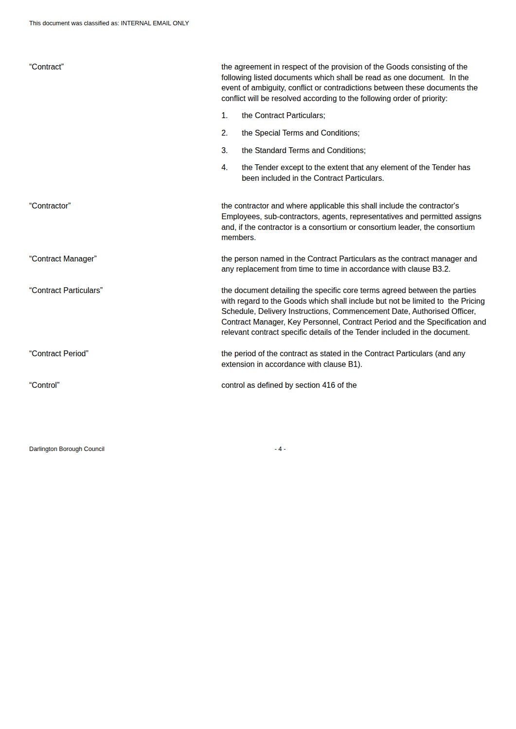This document was classified as: INTERNAL EMAIL ONLY
| “Contract” | the agreement in respect of the provision of the Goods consisting of the following listed documents which shall be read as one document. In the event of ambiguity, conflict or contradictions between these documents the conflict will be resolved according to the following order of priority: / 1. / the Contract Particulars; / / 2. / the Special Terms and Conditions; / / 3. / the Standard Terms and Conditions; / / 4. / the Tender except to the extent that any element of the Tender has been included in the Contract Particulars. / |
| “Contractor” | the contractor and where applicable this shall include the contractor's Employees, sub-contractors, agents, representatives and permitted assigns and, if the contractor is a consortium or consortium leader, the consortium members. |
| “Contract Manager” | the person named in the Contract Particulars as the contract manager and any replacement from time to time in accordance with clause B3.2. |
| “Contract Particulars” | the document detailing the specific core terms agreed between the parties with regard to the Goods which shall include but not be limited to the Pricing Schedule, Delivery Instructions, Commencement Date, Authorised Officer, Contract Manager, Key Personnel, Contract Period and the Specification and relevant contract specific details of the Tender included in the document. |
| “Contract Period” | the period of the contract as stated in the Contract Particulars (and any extension in accordance with clause B1). |
| “Control” | control as defined by section 416 of the |
Darlington Borough Council
- 4 -